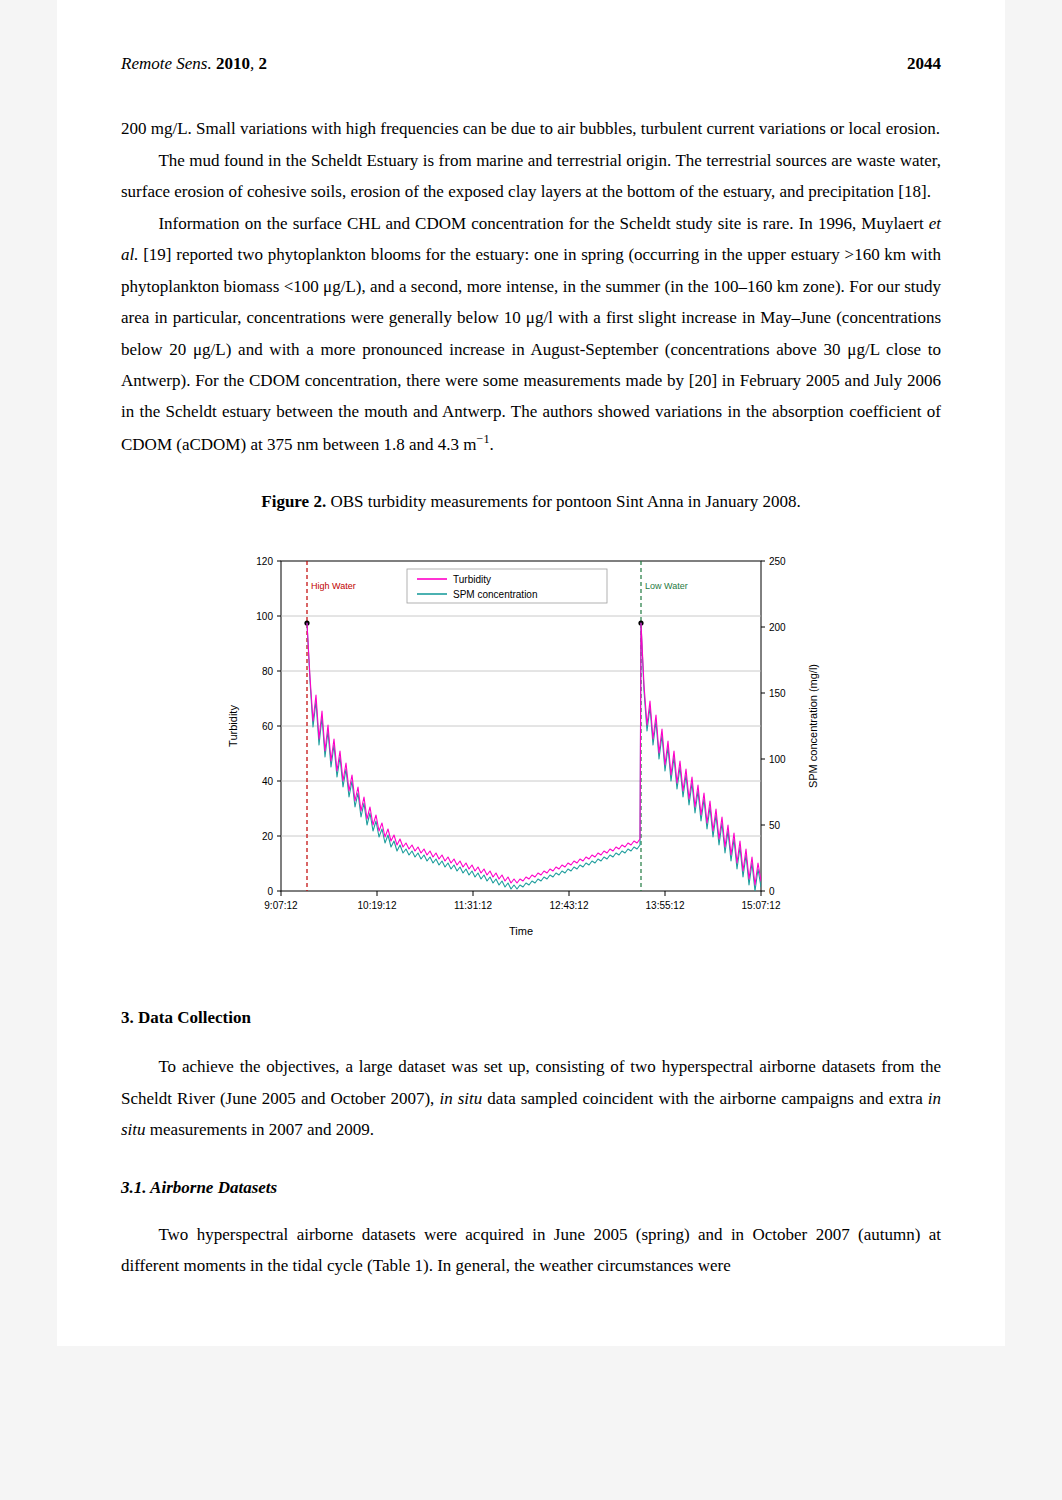Remote Sens. 2010, 2
2044
200 mg/L. Small variations with high frequencies can be due to air bubbles, turbulent current variations or local erosion.
The mud found in the Scheldt Estuary is from marine and terrestrial origin. The terrestrial sources are waste water, surface erosion of cohesive soils, erosion of the exposed clay layers at the bottom of the estuary, and precipitation [18].
Information on the surface CHL and CDOM concentration for the Scheldt study site is rare. In 1996, Muylaert et al. [19] reported two phytoplankton blooms for the estuary: one in spring (occurring in the upper estuary >160 km with phytoplankton biomass <100 μg/L), and a second, more intense, in the summer (in the 100–160 km zone). For our study area in particular, concentrations were generally below 10 μg/l with a first slight increase in May–June (concentrations below 20 μg/L) and with a more pronounced increase in August-September (concentrations above 30 μg/L close to Antwerp). For the CDOM concentration, there were some measurements made by [20] in February 2005 and July 2006 in the Scheldt estuary between the mouth and Antwerp. The authors showed variations in the absorption coefficient of CDOM (aCDOM) at 375 nm between 1.8 and 4.3 m−1.
Figure 2. OBS turbidity measurements for pontoon Sint Anna in January 2008.
120 100 80 60 40 20 0 250 200 150 100 50 0 9:07:12 10:19:12 11:31:12 12:43:12 13:55:12 15:07:12 Time Turbidity SPM concentration (mg/l) Turbidity SPM concentration High Water Low Water
3. Data Collection
To achieve the objectives, a large dataset was set up, consisting of two hyperspectral airborne datasets from the Scheldt River (June 2005 and October 2007), in situ data sampled coincident with the airborne campaigns and extra in situ measurements in 2007 and 2009.
3.1. Airborne Datasets
Two hyperspectral airborne datasets were acquired in June 2005 (spring) and in October 2007 (autumn) at different moments in the tidal cycle (Table 1). In general, the weather circumstances were